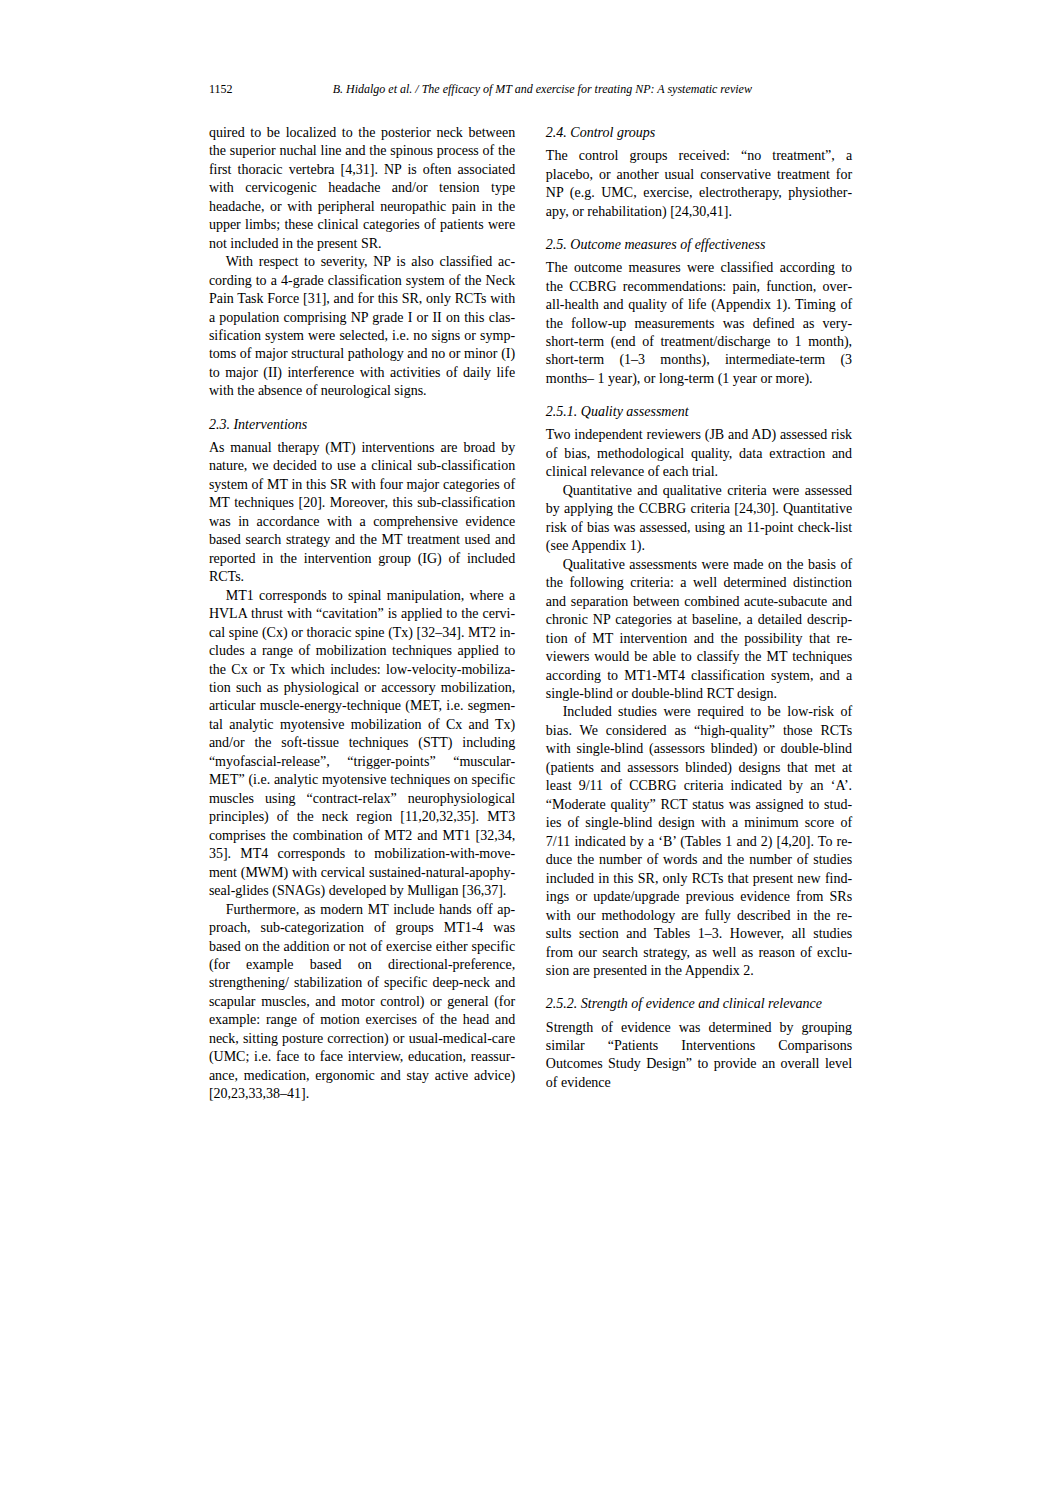1152 B. Hidalgo et al. / The efficacy of MT and exercise for treating NP: A systematic review
quired to be localized to the posterior neck between the superior nuchal line and the spinous process of the first thoracic vertebra [4,31]. NP is often associated with cervicogenic headache and/or tension type headache, or with peripheral neuropathic pain in the upper limbs; these clinical categories of patients were not included in the present SR.
With respect to severity, NP is also classified according to a 4-grade classification system of the Neck Pain Task Force [31], and for this SR, only RCTs with a population comprising NP grade I or II on this classification system were selected, i.e. no signs or symptoms of major structural pathology and no or minor (I) to major (II) interference with activities of daily life with the absence of neurological signs.
2.3. Interventions
As manual therapy (MT) interventions are broad by nature, we decided to use a clinical sub-classification system of MT in this SR with four major categories of MT techniques [20]. Moreover, this sub-classification was in accordance with a comprehensive evidence based search strategy and the MT treatment used and reported in the intervention group (IG) of included RCTs.
MT1 corresponds to spinal manipulation, where a HVLA thrust with “cavitation” is applied to the cervical spine (Cx) or thoracic spine (Tx) [32–34]. MT2 includes a range of mobilization techniques applied to the Cx or Tx which includes: low-velocity-mobilization such as physiological or accessory mobilization, articular muscle-energy-technique (MET, i.e. segmental analytic myotensive mobilization of Cx and Tx) and/or the soft-tissue techniques (STT) including “myofascial-release”, “trigger-points” “muscular-MET” (i.e. analytic myotensive techniques on specific muscles using “contract-relax” neurophysiological principles) of the neck region [11,20,32,35]. MT3 comprises the combination of MT2 and MT1 [32,34, 35]. MT4 corresponds to mobilization-with-movement (MWM) with cervical sustained-natural-apophyseal-glides (SNAGs) developed by Mulligan [36,37].
Furthermore, as modern MT include hands off approach, sub-categorization of groups MT1-4 was based on the addition or not of exercise either specific (for example based on directional-preference, strengthening/ stabilization of specific deep-neck and scapular muscles, and motor control) or general (for example: range of motion exercises of the head and neck, sitting posture correction) or usual-medical-care (UMC; i.e. face to face interview, education, reassurance, medication, ergonomic and stay active advice) [20,23,33,38–41].
2.4. Control groups
The control groups received: “no treatment”, a placebo, or another usual conservative treatment for NP (e.g. UMC, exercise, electrotherapy, physiotherapy, or rehabilitation) [24,30,41].
2.5. Outcome measures of effectiveness
The outcome measures were classified according to the CCBRG recommendations: pain, function, overall-health and quality of life (Appendix 1). Timing of the follow-up measurements was defined as very-short-term (end of treatment/discharge to 1 month), short-term (1–3 months), intermediate-term (3 months– 1 year), or long-term (1 year or more).
2.5.1. Quality assessment
Two independent reviewers (JB and AD) assessed risk of bias, methodological quality, data extraction and clinical relevance of each trial.
Quantitative and qualitative criteria were assessed by applying the CCBRG criteria [24,30]. Quantitative risk of bias was assessed, using an 11-point check-list (see Appendix 1).
Qualitative assessments were made on the basis of the following criteria: a well determined distinction and separation between combined acute-subacute and chronic NP categories at baseline, a detailed description of MT intervention and the possibility that reviewers would be able to classify the MT techniques according to MT1-MT4 classification system, and a single-blind or double-blind RCT design.
Included studies were required to be low-risk of bias. We considered as “high-quality” those RCTs with single-blind (assessors blinded) or double-blind (patients and assessors blinded) designs that met at least 9/11 of CCBRG criteria indicated by an ‘A’. “Moderate quality” RCT status was assigned to studies of single-blind design with a minimum score of 7/11 indicated by a ‘B’ (Tables 1 and 2) [4,20]. To reduce the number of words and the number of studies included in this SR, only RCTs that present new findings or update/upgrade previous evidence from SRs with our methodology are fully described in the results section and Tables 1–3. However, all studies from our search strategy, as well as reason of exclusion are presented in the Appendix 2.
2.5.2. Strength of evidence and clinical relevance
Strength of evidence was determined by grouping similar “Patients Interventions Comparisons Outcomes Study Design” to provide an overall level of evidence